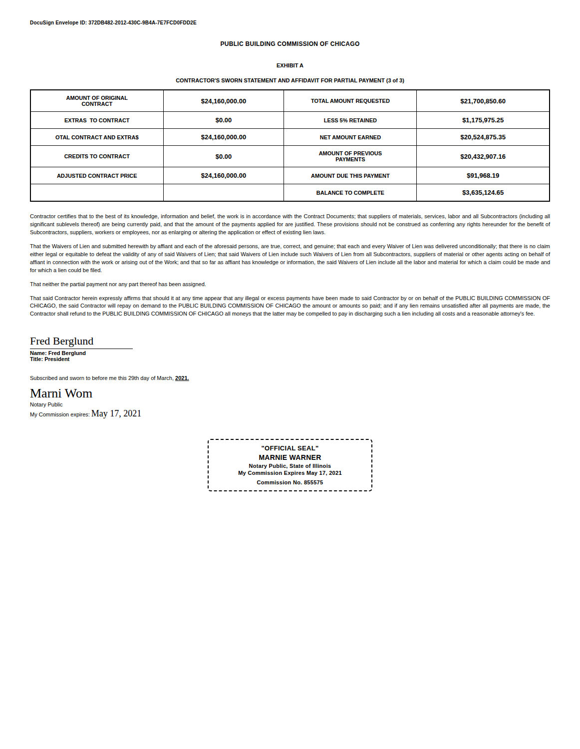DocuSign Envelope ID: 372DB482-2012-430C-9B4A-7E7FCD0FDD2E
PUBLIC BUILDING COMMISSION OF CHICAGO
EXHIBIT A
CONTRACTOR'S SWORN STATEMENT AND AFFIDAVIT FOR PARTIAL PAYMENT (3 of 3)
| AMOUNT OF ORIGINAL CONTRACT | $24,160,000.00 | TOTAL AMOUNT REQUESTED | $21,700,850.60 |
| EXTRAS TO CONTRACT | $0.00 | LESS 5% RETAINED | $1,175,975.25 |
| OTAL CONTRACT AND EXTRA$ | $24,160,000.00 | NET AMOUNT EARNED | $20,524,875.35 |
| CREDITS TO CONTRACT | $0.00 | AMOUNT OF PREVIOUS PAYMENTS | $20,432,907.16 |
| ADJUSTED CONTRACT PRICE | $24,160,000.00 | AMOUNT DUE THIS PAYMENT | $91,968.19 |
| | | BALANCE TO COMPLETE | $3,635,124.65 |
Contractor certifies that to the best of its knowledge, information and belief, the work is in accordance with the Contract Documents; that suppliers of materials, services, labor and all Subcontractors (including all significant sublevels thereof) are being currently paid, and that the amount of the payments applied for are justified. These provisions should not be construed as conferring any rights hereunder for the benefit of Subcontractors, suppliers, workers or employees, nor as enlarging or altering the application or effect of existing lien laws.
That the Waivers of Lien and submitted herewith by affiant and each of the aforesaid persons, are true, correct, and genuine; that each and every Waiver of Lien was delivered unconditionally; that there is no claim either legal or equitable to defeat the validity of any of said Waivers of Lien; that said Waivers of Lien include such Waivers of Lien from all Subcontractors, suppliers of material or other agents acting on behalf of affiant in connection with the work or arising out of the Work; and that so far as affiant has knowledge or information, the said Waivers of Lien include all the labor and material for which a claim could be made and for which a lien could be filed.
That neither the partial payment nor any part thereof has been assigned.
That said Contractor herein expressly affirms that should it at any time appear that any illegal or excess payments have been made to said Contractor by or on behalf of the PUBLIC BUILDING COMMISSION OF CHICAGO, the said Contractor will repay on demand to the PUBLIC BUILDING COMMISSION OF CHICAGO the amount or amounts so paid; and if any lien remains unsatisfied after all payments are made, the Contractor shall refund to the PUBLIC BUILDING COMMISSION OF CHICAGO all moneys that the latter may be compelled to pay in discharging such a lien including all costs and a reasonable attorney's fee.
Fred Berglund
Name: Fred Berglund
Title: President
Subscribed and sworn to before me this 29th day of March, 2021.
Marni Wom
Notary Public
My Commission expires: May 17, 2021
"OFFICIAL SEAL"
MARNIE WARNER
Notary Public, State of Illinois
My Commission Expires May 17, 2021
Commission No. 855575